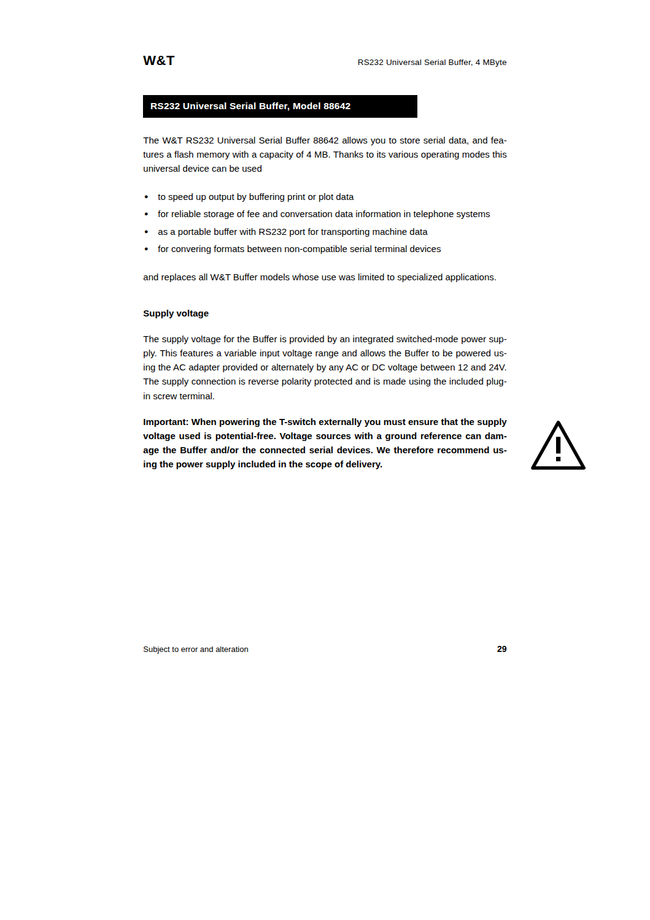W&T
RS232 Universal Serial Buffer, 4 MByte
RS232 Universal Serial Buffer, Model 88642
The W&T RS232 Universal Serial Buffer 88642 allows you to store serial data, and features a flash memory with a capacity of 4 MB. Thanks to its various operating modes this universal device can be used
to speed up output by buffering print or plot data
for reliable storage of fee and conversation data information in telephone systems
as a portable buffer with RS232 port for transporting machine data
for convering formats between non-compatible serial terminal devices
and replaces all W&T Buffer models whose use was limited to specialized applications.
Supply voltage
The supply voltage for the Buffer is provided by an integrated switched-mode power supply. This features a variable input voltage range and allows the Buffer to be powered using the AC adapter provided or alternately by any AC or DC voltage between 12 and 24V. The supply connection is reverse polarity protected and is made using the included plug-in screw terminal.
Important: When powering the T-switch externally you must ensure that the supply voltage used is potential-free. Voltage sources with a ground reference can damage the Buffer and/or the connected serial devices. We therefore recommend using the power supply included in the scope of delivery.
Subject to error and alteration
29